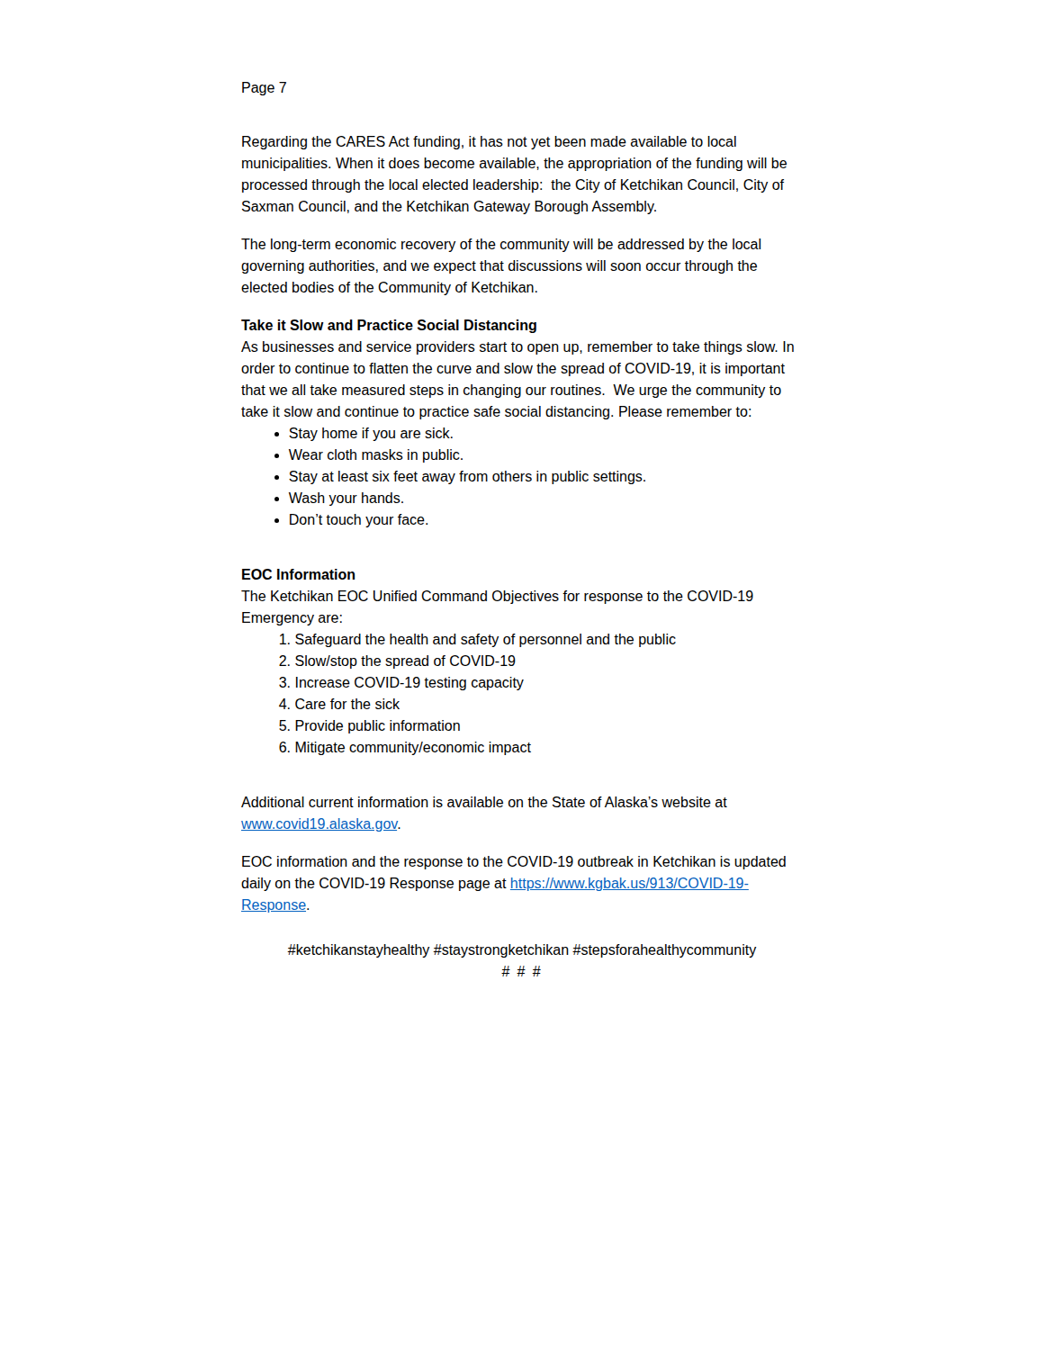Page 7
Regarding the CARES Act funding, it has not yet been made available to local municipalities. When it does become available, the appropriation of the funding will be processed through the local elected leadership: the City of Ketchikan Council, City of Saxman Council, and the Ketchikan Gateway Borough Assembly.
The long-term economic recovery of the community will be addressed by the local governing authorities, and we expect that discussions will soon occur through the elected bodies of the Community of Ketchikan.
Take it Slow and Practice Social Distancing
As businesses and service providers start to open up, remember to take things slow. In order to continue to flatten the curve and slow the spread of COVID-19, it is important that we all take measured steps in changing our routines. We urge the community to take it slow and continue to practice safe social distancing. Please remember to:
Stay home if you are sick.
Wear cloth masks in public.
Stay at least six feet away from others in public settings.
Wash your hands.
Don’t touch your face.
EOC Information
The Ketchikan EOC Unified Command Objectives for response to the COVID-19 Emergency are:
Safeguard the health and safety of personnel and the public
Slow/stop the spread of COVID-19
Increase COVID-19 testing capacity
Care for the sick
Provide public information
Mitigate community/economic impact
Additional current information is available on the State of Alaska’s website at www.covid19.alaska.gov.
EOC information and the response to the COVID-19 outbreak in Ketchikan is updated daily on the COVID-19 Response page at https://www.kgbak.us/913/COVID-19-Response.
#ketchikanstayhealthy #staystrongketchikan #stepsforahealthycommunity
# # #